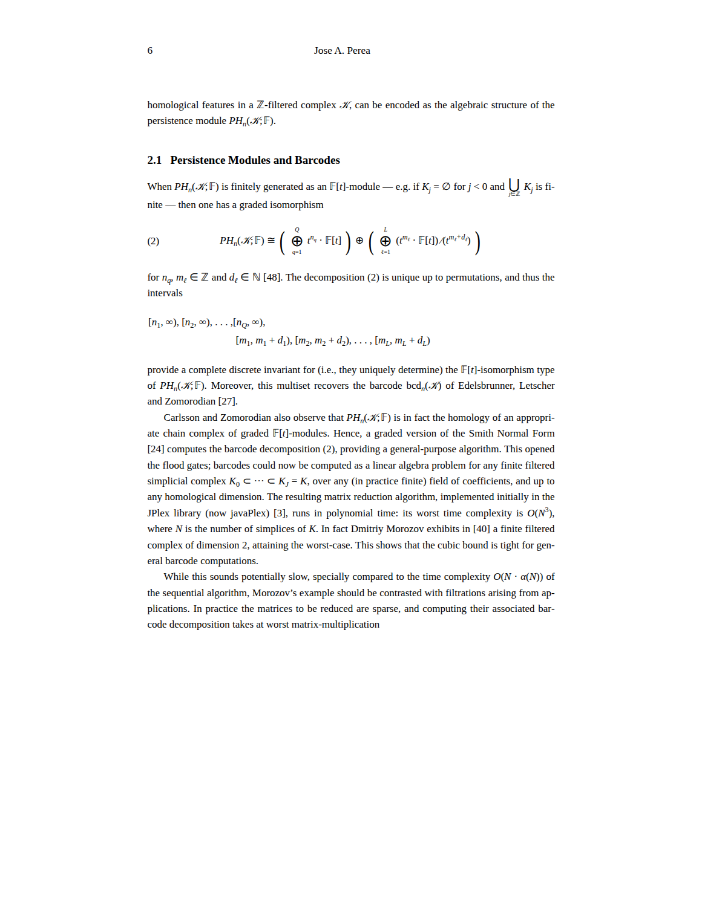6 Jose A. Perea
homological features in a ℤ-filtered complex 𝒦, can be encoded as the algebraic structure of the persistence module PHn(𝒦; 𝔽).
2.1 Persistence Modules and Barcodes
When PHn(𝒦; 𝔽) is finitely generated as an 𝔽[t]-module — e.g. if Kj = ∅ for j < 0 and ⋃j∈ℤ Kj is finite — then one has a graded isomorphism
(2) PHn(𝒦; 𝔽) ≅ ( Q⊕q=1 tnq · 𝔽[t] ) ⊕ ( L⊕ℓ=1 (tmℓ · 𝔽[t]) ∕(tmℓ+dℓ) )
for nq, mℓ ∈ ℤ and dℓ ∈ ℕ [48]. The decomposition (2) is unique up to permutations, and thus the intervals
[n1, ∞), [n2, ∞), . . . ,[nQ, ∞),
[m1, m1 + d1), [m2, m2 + d2), . . . , [mL, mL + dL)
provide a complete discrete invariant for (i.e., they uniquely determine) the 𝔽[t]-isomorphism type of PHn(𝒦; 𝔽). Moreover, this multiset recovers the barcode bcdn(𝒦) of Edelsbrunner, Letscher and Zomorodian [27].
Carlsson and Zomorodian also observe that PHn(𝒦; 𝔽) is in fact the homology of an appropriate chain complex of graded 𝔽[t]-modules. Hence, a graded version of the Smith Normal Form [24] computes the barcode decomposition (2), providing a general-purpose algorithm. This opened the flood gates; barcodes could now be computed as a linear algebra problem for any finite filtered simplicial complex K0 ⊂ ··· ⊂ KJ = K, over any (in practice finite) field of coefficients, and up to any homological dimension. The resulting matrix reduction algorithm, implemented initially in the JPlex library (now javaPlex) [3], runs in polynomial time: its worst time complexity is O(N3), where N is the number of simplices of K. In fact Dmitriy Morozov exhibits in [40] a finite filtered complex of dimension 2, attaining the worst-case. This shows that the cubic bound is tight for general barcode computations.
While this sounds potentially slow, specially compared to the time complexity O(N · α(N)) of the sequential algorithm, Morozov’s example should be contrasted with filtrations arising from applications. In practice the matrices to be reduced are sparse, and computing their associated barcode decomposition takes at worst matrix-multiplication